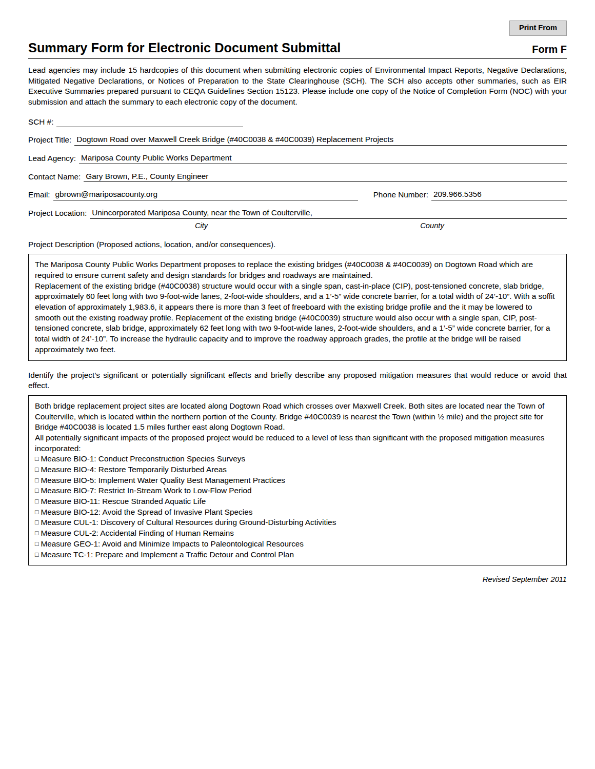Print From
Summary Form for Electronic Document Submittal
Form F
Lead agencies may include 15 hardcopies of this document when submitting electronic copies of Environmental Impact Reports, Negative Declarations, Mitigated Negative Declarations, or Notices of Preparation to the State Clearinghouse (SCH). The SCH also accepts other summaries, such as EIR Executive Summaries prepared pursuant to CEQA Guidelines Section 15123. Please include one copy of the Notice of Completion Form (NOC) with your submission and attach the summary to each electronic copy of the document.
SCH #:
Project Title:
Dogtown Road over Maxwell Creek Bridge (#40C0038 & #40C0039) Replacement Projects
Lead Agency:
Mariposa County Public Works Department
Contact Name:
Gary Brown, P.E., County Engineer
Email:
gbrown@mariposacounty.org
Phone Number:
209.966.5356
Project Location:
Unincorporated Mariposa County, near the Town of Coulterville,
City
County
Project Description (Proposed actions, location, and/or consequences).
The Mariposa County Public Works Department proposes to replace the existing bridges (#40C0038 & #40C0039) on Dogtown Road which are required to ensure current safety and design standards for bridges and roadways are maintained.
Replacement of the existing bridge (#40C0038) structure would occur with a single span, cast-in-place (CIP), post-tensioned concrete, slab bridge, approximately 60 feet long with two 9-foot-wide lanes, 2-foot-wide shoulders, and a 1’-5” wide concrete barrier, for a total width of 24’-10”. With a soffit elevation of approximately 1,983.6, it appears there is more than 3 feet of freeboard with the existing bridge profile and the it may be lowered to smooth out the existing roadway profile. Replacement of the existing bridge (#40C0039) structure would also occur with a single span, CIP, post-tensioned concrete, slab bridge, approximately 62 feet long with two 9-foot-wide lanes, 2-foot-wide shoulders, and a 1’-5” wide concrete barrier, for a total width of 24’-10”. To increase the hydraulic capacity and to improve the roadway approach grades, the profile at the bridge will be raised approximately two feet.
Identify the project’s significant or potentially significant effects and briefly describe any proposed mitigation measures that would reduce or avoid that effect.
Both bridge replacement project sites are located along Dogtown Road which crosses over Maxwell Creek. Both sites are located near the Town of Coulterville, which is located within the northern portion of the County. Bridge #40C0039 is nearest the Town (within ½ mile) and the project site for Bridge #40C0038 is located 1.5 miles further east along Dogtown Road.
All potentially significant impacts of the proposed project would be reduced to a level of less than significant with the proposed mitigation measures incorporated:
Measure BIO-1: Conduct Preconstruction Species Surveys
Measure BIO-4: Restore Temporarily Disturbed Areas
Measure BIO-5: Implement Water Quality Best Management Practices
Measure BIO-7: Restrict In-Stream Work to Low-Flow Period
Measure BIO-11: Rescue Stranded Aquatic Life
Measure BIO-12: Avoid the Spread of Invasive Plant Species
Measure CUL-1: Discovery of Cultural Resources during Ground-Disturbing Activities
Measure CUL-2: Accidental Finding of Human Remains
Measure GEO-1: Avoid and Minimize Impacts to Paleontological Resources
Measure TC-1: Prepare and Implement a Traffic Detour and Control Plan
Revised September 2011